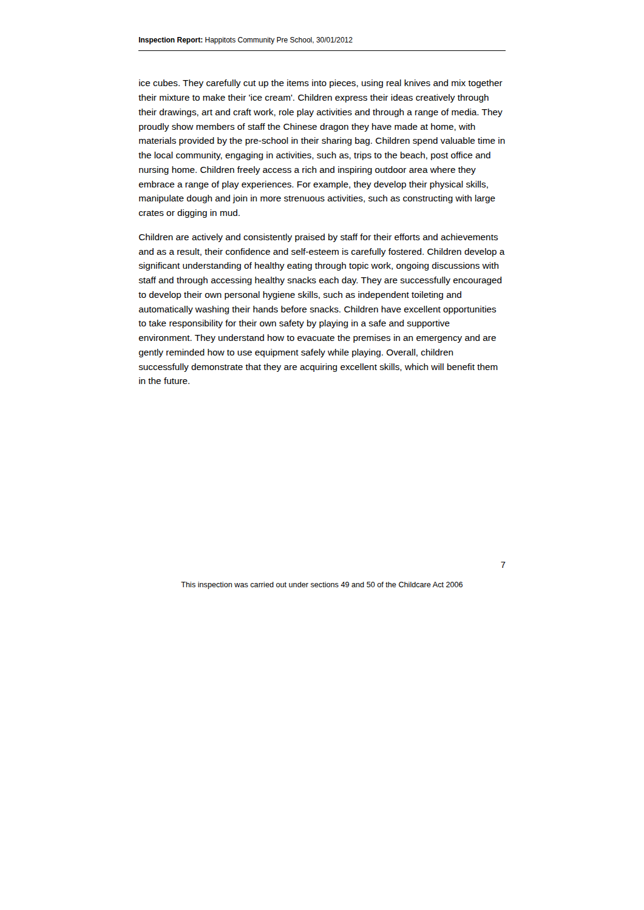Inspection Report: Happitots Community Pre School, 30/01/2012
ice cubes. They carefully cut up the items into pieces, using real knives and mix together their mixture to make their 'ice cream'. Children express their ideas creatively through their drawings, art and craft work, role play activities and through a range of media. They proudly show members of staff the Chinese dragon they have made at home, with materials provided by the pre-school in their sharing bag. Children spend valuable time in the local community, engaging in activities, such as, trips to the beach, post office and nursing home. Children freely access a rich and inspiring outdoor area where they embrace a range of play experiences. For example, they develop their physical skills, manipulate dough and join in more strenuous activities, such as constructing with large crates or digging in mud.
Children are actively and consistently praised by staff for their efforts and achievements and as a result, their confidence and self-esteem is carefully fostered. Children develop a significant understanding of healthy eating through topic work, ongoing discussions with staff and through accessing healthy snacks each day. They are successfully encouraged to develop their own personal hygiene skills, such as independent toileting and automatically washing their hands before snacks. Children have excellent opportunities to take responsibility for their own safety by playing in a safe and supportive environment. They understand how to evacuate the premises in an emergency and are gently reminded how to use equipment safely while playing. Overall, children successfully demonstrate that they are acquiring excellent skills, which will benefit them in the future.
7
This inspection was carried out under sections 49 and 50 of the Childcare Act 2006